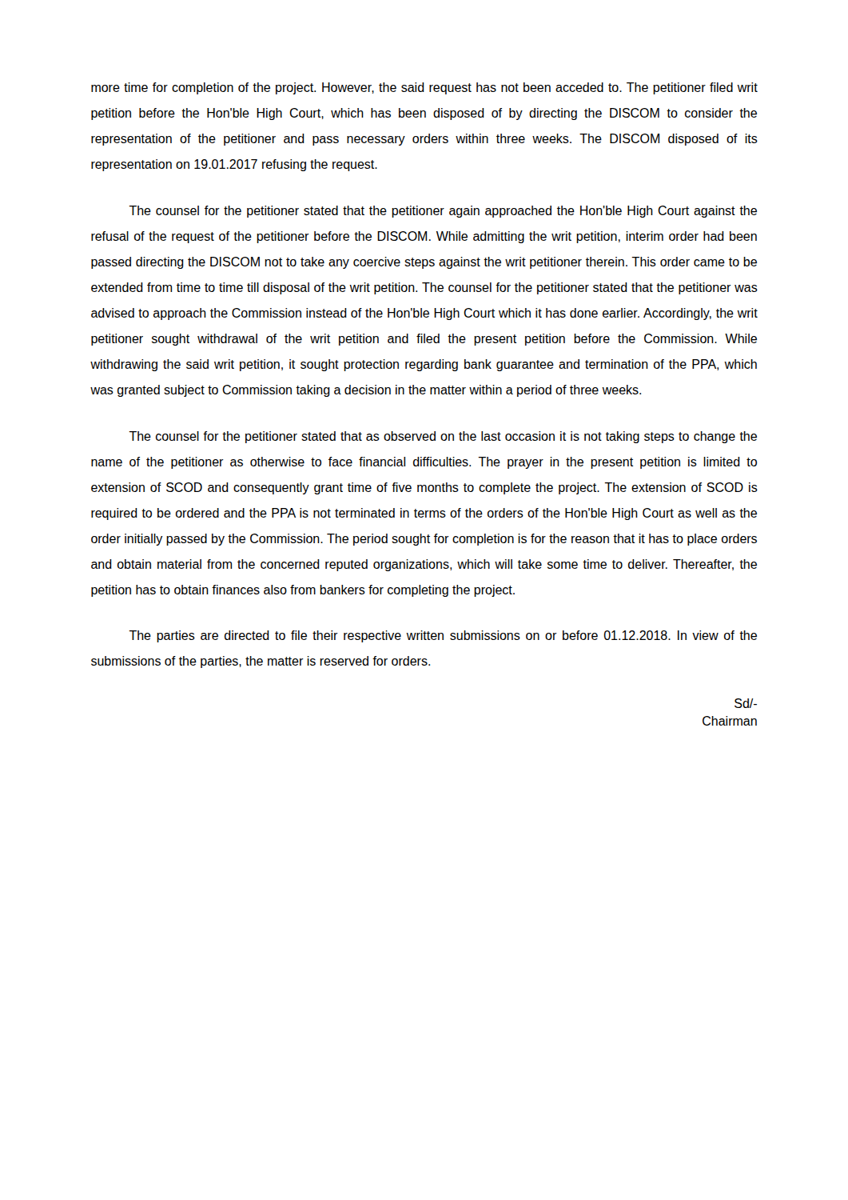more time for completion of the project. However, the said request has not been acceded to. The petitioner filed writ petition before the Hon'ble High Court, which has been disposed of by directing the DISCOM to consider the representation of the petitioner and pass necessary orders within three weeks. The DISCOM disposed of its representation on 19.01.2017 refusing the request.
The counsel for the petitioner stated that the petitioner again approached the Hon'ble High Court against the refusal of the request of the petitioner before the DISCOM. While admitting the writ petition, interim order had been passed directing the DISCOM not to take any coercive steps against the writ petitioner therein. This order came to be extended from time to time till disposal of the writ petition. The counsel for the petitioner stated that the petitioner was advised to approach the Commission instead of the Hon'ble High Court which it has done earlier. Accordingly, the writ petitioner sought withdrawal of the writ petition and filed the present petition before the Commission. While withdrawing the said writ petition, it sought protection regarding bank guarantee and termination of the PPA, which was granted subject to Commission taking a decision in the matter within a period of three weeks.
The counsel for the petitioner stated that as observed on the last occasion it is not taking steps to change the name of the petitioner as otherwise to face financial difficulties. The prayer in the present petition is limited to extension of SCOD and consequently grant time of five months to complete the project. The extension of SCOD is required to be ordered and the PPA is not terminated in terms of the orders of the Hon'ble High Court as well as the order initially passed by the Commission. The period sought for completion is for the reason that it has to place orders and obtain material from the concerned reputed organizations, which will take some time to deliver. Thereafter, the petition has to obtain finances also from bankers for completing the project.
The parties are directed to file their respective written submissions on or before 01.12.2018. In view of the submissions of the parties, the matter is reserved for orders.
Sd/-
Chairman